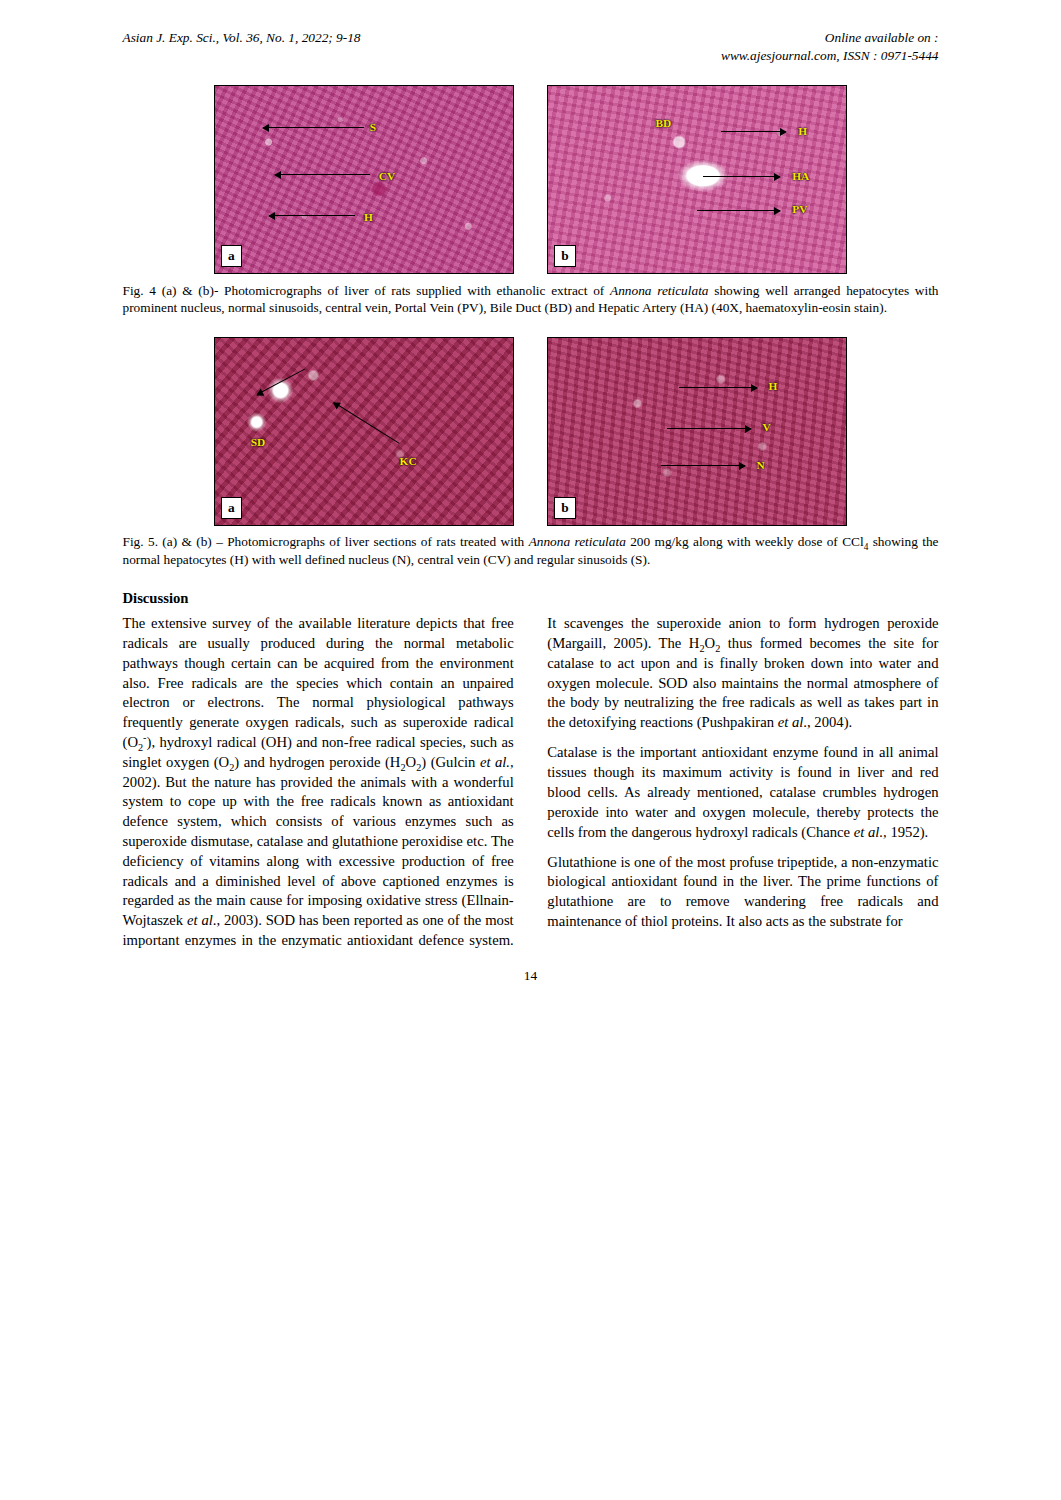Asian J. Exp. Sci., Vol. 36, No. 1, 2022; 9-18
Online available on :
www.ajesjournal.com, ISSN : 0971-5444
a S
CV
H
b BD H
HA
PV
Fig. 4 (a) & (b)- Photomicrographs of liver of rats supplied with ethanolic extract of Annona reticulata showing well arranged hepatocytes with prominent nucleus, normal sinusoids, central vein, Portal Vein (PV), Bile Duct (BD) and Hepatic Artery (HA) (40X, haematoxylin-eosin stain).
a SD
KC
b H
V
N
Fig. 5. (a) & (b) – Photomicrographs of liver sections of rats treated with Annona reticulata 200 mg/kg along with weekly dose of CCl4 showing the normal hepatocytes (H) with well defined nucleus (N), central vein (CV) and regular sinusoids (S).
Discussion
The extensive survey of the available literature depicts that free radicals are usually produced during the normal metabolic pathways though certain can be acquired from the environment also. Free radicals are the species which contain an unpaired electron or electrons. The normal physiological pathways frequently generate oxygen radicals, such as superoxide radical (O2-), hydroxyl radical (OH) and non-free radical species, such as singlet oxygen (O2) and hydrogen peroxide (H2O2) (Gulcin et al., 2002). But the nature has provided the animals with a wonderful system to cope up with the free radicals known as antioxidant defence system, which consists of various enzymes such as superoxide dismutase, catalase and glutathione peroxidise etc. The deficiency of vitamins along with excessive production of free radicals and a diminished level of above captioned enzymes is regarded as the main cause for imposing oxidative stress (Ellnain-Wojtaszek et al., 2003). SOD has been reported as one of the most important enzymes in the enzymatic antioxidant defence system. It scavenges the superoxide anion to form hydrogen peroxide (Margaill, 2005). The H2O2 thus formed becomes the site for catalase to act upon and is finally broken down into water and oxygen molecule. SOD also maintains the normal atmosphere of the body by neutralizing the free radicals as well as takes part in the detoxifying reactions (Pushpakiran et al., 2004).
Catalase is the important antioxidant enzyme found in all animal tissues though its maximum activity is found in liver and red blood cells. As already mentioned, catalase crumbles hydrogen peroxide into water and oxygen molecule, thereby protects the cells from the dangerous hydroxyl radicals (Chance et al., 1952).
Glutathione is one of the most profuse tripeptide, a non-enzymatic biological antioxidant found in the liver. The prime functions of glutathione are to remove wandering free radicals and maintenance of thiol proteins. It also acts as the substrate for
14